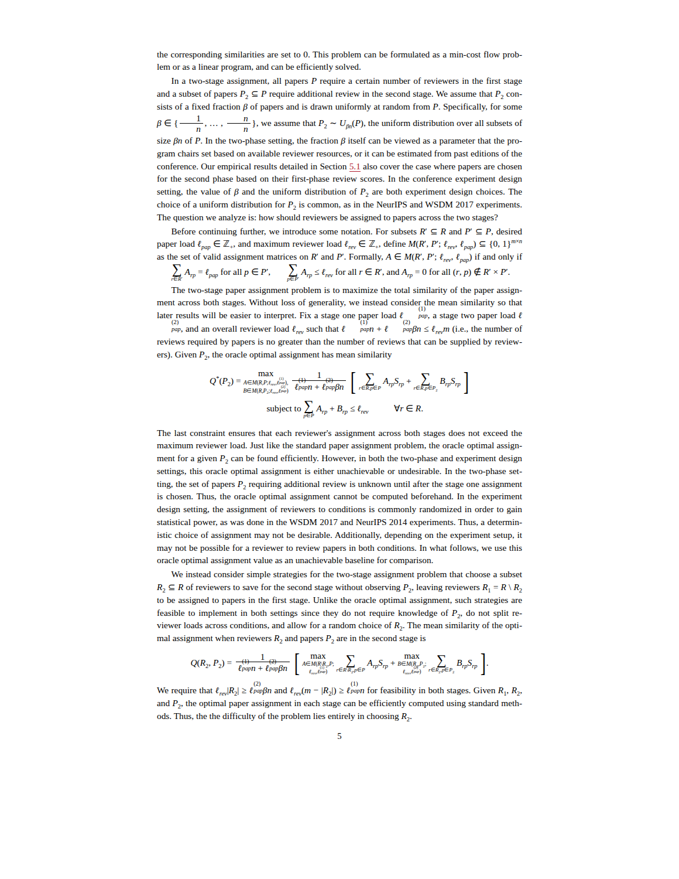the corresponding similarities are set to 0. This problem can be formulated as a min-cost flow problem or as a linear program, and can be efficiently solved.
In a two-stage assignment, all papers P require a certain number of reviewers in the first stage and a subset of papers P2 ⊆ P require additional review in the second stage. We assume that P2 consists of a fixed fraction β of papers and is drawn uniformly at random from P. Specifically, for some β ∈ {1 n, … , nn}, we assume that P2 ∼ Uβn(P), the uniform distribution over all subsets of size βn of P. In the two-phase setting, the fraction β itself can be viewed as a parameter that the program chairs set based on available reviewer resources, or it can be estimated from past editions of the conference. Our empirical results detailed in Section 5.1 also cover the case where papers are chosen for the second phase based on their first-phase review scores. In the conference experiment design setting, the value of β and the uniform distribution of P2 are both experiment design choices. The choice of a uniform distribution for P2 is common, as in the NeurIPS and WSDM 2017 experiments. The question we analyze is: how should reviewers be assigned to papers across the two stages?
Before continuing further, we introduce some notation. For subsets R′ ⊆ R and P′ ⊆ P, desired paper load ℓpap ∈ ℤ+, and maximum reviewer load ℓrev ∈ ℤ+, define M(R′, P′; ℓrev, ℓpap) ⊆ {0, 1}m×n as the set of valid assignment matrices on R′ and P′. Formally, A ∈ M(R′, P′; ℓrev, ℓpap) if and only if ∑r∈R′ Arp = ℓpap for all p ∈ P′, ∑p∈P′ Arp ≤ ℓrev for all r ∈ R′, and Arp = 0 for all (r, p) ∉ R′ × P′.
The two-stage paper assignment problem is to maximize the total similarity of the paper assignment across both stages. Without loss of generality, we instead consider the mean similarity so that later results will be easier to interpret. Fix a stage one paper load ℓ(1) pap, a stage two paper load ℓ(2) pap, and an overall reviewer load ℓrev such that ℓ(1) pap n + ℓ(2) pap βn ≤ ℓrevm (i.e., the number of reviews required by papers is no greater than the number of reviews that can be supplied by reviewers). Given P2, the oracle optimal assignment has mean similarity
Q*(P2) = max A∈M(R,P;ℓrev,ℓ(1) pap), B∈M(R,P2;ℓrev,ℓ(2) pap) 1 ℓ(1) pap n + ℓ(2) pap βn [ ∑r∈R,p∈P ArpSrp + ∑r∈R,p∈P2 BrpSrp ] subject to ∑p∈P Arp + Brp ≤ ℓrev ∀r ∈ R.
The last constraint ensures that each reviewer's assignment across both stages does not exceed the maximum reviewer load. Just like the standard paper assignment problem, the oracle optimal assignment for a given P2 can be found efficiently. However, in both the two-phase and experiment design settings, this oracle optimal assignment is either unachievable or undesirable. In the two-phase setting, the set of papers P2 requiring additional review is unknown until after the stage one assignment is chosen. Thus, the oracle optimal assignment cannot be computed beforehand. In the experiment design setting, the assignment of reviewers to conditions is commonly randomized in order to gain statistical power, as was done in the WSDM 2017 and NeurIPS 2014 experiments. Thus, a deterministic choice of assignment may not be desirable. Additionally, depending on the experiment setup, it may not be possible for a reviewer to review papers in both conditions. In what follows, we use this oracle optimal assignment value as an unachievable baseline for comparison.
We instead consider simple strategies for the two-stage assignment problem that choose a subset R2 ⊆ R of reviewers to save for the second stage without observing P2, leaving reviewers R1 = R \ R2 to be assigned to papers in the first stage. Unlike the oracle optimal assignment, such strategies are feasible to implement in both settings since they do not require knowledge of P2, do not split reviewer loads across conditions, and allow for a random choice of R2. The mean similarity of the optimal assignment when reviewers R2 and papers P2 are in the second stage is
Q(R2, P2) = 1 ℓ(1) pap n + ℓ(2) pap βn [ max A∈M(R\R2,P; ℓrev,ℓ(1) pap) ∑r∈R\R2,p∈P ArpSrp + max B∈M(R2,P2; ℓrev,ℓ(2) pap) ∑r∈R2,p∈P2 BrpSrp ].
We require that ℓrev|R2| ≥ ℓ(2) pap βn and ℓrev(m − |R2|) ≥ ℓ(1) pap n for feasibility in both stages. Given R1, R2, and P2, the optimal paper assignment in each stage can be efficiently computed using standard methods. Thus, the the difficulty of the problem lies entirely in choosing R2.
5